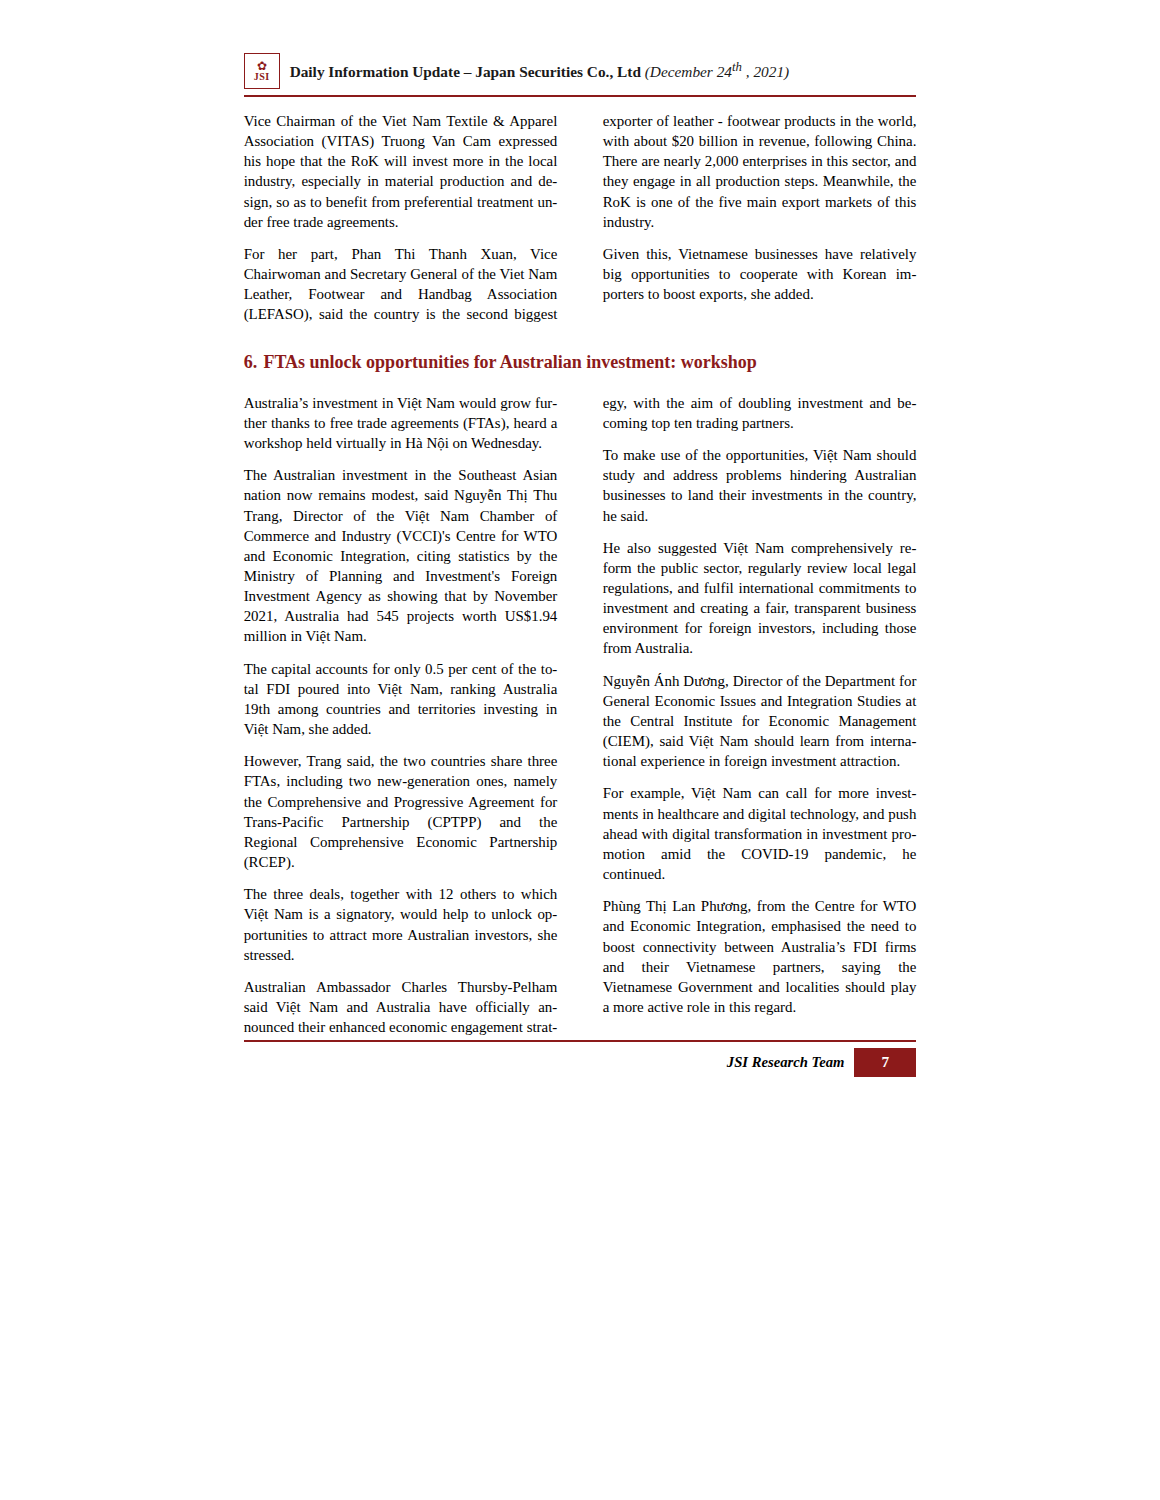✿ JSI
Daily Information Update – Japan Securities Co., Ltd (December 24th , 2021)
Vice Chairman of the Viet Nam Textile & Apparel Association (VITAS) Truong Van Cam expressed his hope that the RoK will invest more in the local industry, especially in material production and design, so as to benefit from preferential treatment under free trade agreements.
For her part, Phan Thi Thanh Xuan, Vice Chairwoman and Secretary General of the Viet Nam Leather, Footwear and Handbag Association (LEFASO), said the country is the second biggest exporter of leather - footwear products in the world, with about $20 billion in revenue, following China. There are nearly 2,000 enterprises in this sector, and they engage in all production steps. Meanwhile, the RoK is one of the five main export markets of this industry.
Given this, Vietnamese businesses have relatively big opportunities to cooperate with Korean importers to boost exports, she added.
6. FTAs unlock opportunities for Australian investment: workshop
Australia’s investment in Việt Nam would grow further thanks to free trade agreements (FTAs), heard a workshop held virtually in Hà Nội on Wednesday.
The Australian investment in the Southeast Asian nation now remains modest, said Nguyễn Thị Thu Trang, Director of the Việt Nam Chamber of Commerce and Industry (VCCI)'s Centre for WTO and Economic Integration, citing statistics by the Ministry of Planning and Investment's Foreign Investment Agency as showing that by November 2021, Australia had 545 projects worth US$1.94 million in Việt Nam.
The capital accounts for only 0.5 per cent of the total FDI poured into Việt Nam, ranking Australia 19th among countries and territories investing in Việt Nam, she added.
However, Trang said, the two countries share three FTAs, including two new-generation ones, namely the Comprehensive and Progressive Agreement for Trans-Pacific Partnership (CPTPP) and the Regional Comprehensive Economic Partnership (RCEP).
The three deals, together with 12 others to which Việt Nam is a signatory, would help to unlock opportunities to attract more Australian investors, she stressed.
Australian Ambassador Charles Thursby-Pelham said Việt Nam and Australia have officially announced their enhanced economic engagement strategy, with the aim of doubling investment and becoming top ten trading partners.
To make use of the opportunities, Việt Nam should study and address problems hindering Australian businesses to land their investments in the country, he said.
He also suggested Việt Nam comprehensively reform the public sector, regularly review local legal regulations, and fulfil international commitments to investment and creating a fair, transparent business environment for foreign investors, including those from Australia.
Nguyễn Ánh Dương, Director of the Department for General Economic Issues and Integration Studies at the Central Institute for Economic Management (CIEM), said Việt Nam should learn from international experience in foreign investment attraction.
For example, Việt Nam can call for more investments in healthcare and digital technology, and push ahead with digital transformation in investment promotion amid the COVID-19 pandemic, he continued.
Phùng Thị Lan Phương, from the Centre for WTO and Economic Integration, emphasised the need to boost connectivity between Australia’s FDI firms and their Vietnamese partners, saying the Vietnamese Government and localities should play a more active role in this regard.
JSI Research Team
7